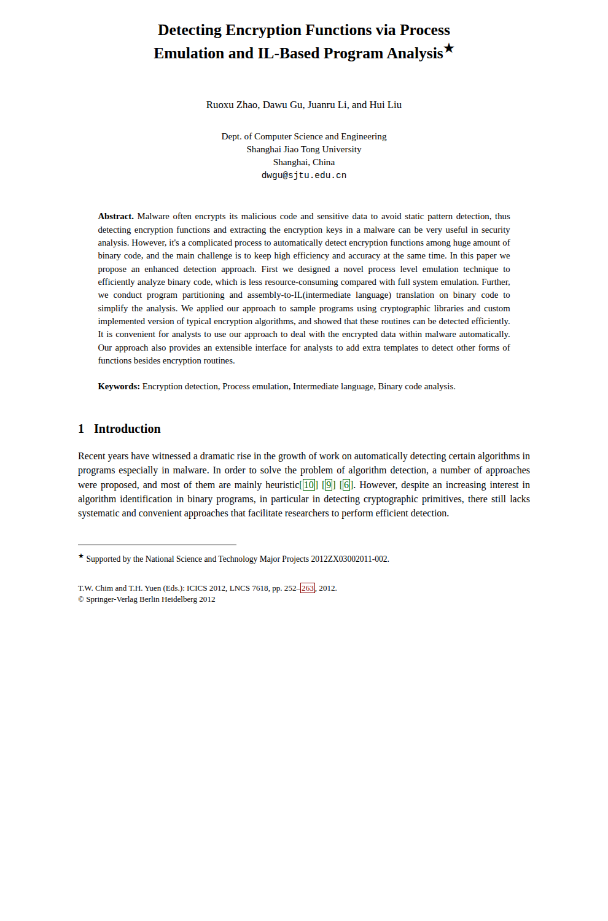Detecting Encryption Functions via Process
Emulation and IL-Based Program Analysis★
Ruoxu Zhao, Dawu Gu, Juanru Li, and Hui Liu
Dept. of Computer Science and Engineering
Shanghai Jiao Tong University
Shanghai, China
dwgu@sjtu.edu.cn
Abstract. Malware often encrypts its malicious code and sensitive data to avoid static pattern detection, thus detecting encryption functions and extracting the encryption keys in a malware can be very useful in security analysis. However, it's a complicated process to automatically detect encryption functions among huge amount of binary code, and the main challenge is to keep high efficiency and accuracy at the same time. In this paper we propose an enhanced detection approach. First we designed a novel process level emulation technique to efficiently analyze binary code, which is less resource-consuming compared with full system emulation. Further, we conduct program partitioning and assembly-to-IL(intermediate language) translation on binary code to simplify the analysis. We applied our approach to sample programs using cryptographic libraries and custom implemented version of typical encryption algorithms, and showed that these routines can be detected efficiently. It is convenient for analysts to use our approach to deal with the encrypted data within malware automatically. Our approach also provides an extensible interface for analysts to add extra templates to detect other forms of functions besides encryption routines.
Keywords: Encryption detection, Process emulation, Intermediate language, Binary code analysis.
1 Introduction
Recent years have witnessed a dramatic rise in the growth of work on automatically detecting certain algorithms in programs especially in malware. In order to solve the problem of algorithm detection, a number of approaches were proposed, and most of them are mainly heuristic[10] [9] [6]. However, despite an increasing interest in algorithm identification in binary programs, in particular in detecting cryptographic primitives, there still lacks systematic and convenient approaches that facilitate researchers to perform efficient detection.
★ Supported by the National Science and Technology Major Projects 2012ZX03002011-002.
T.W. Chim and T.H. Yuen (Eds.): ICICS 2012, LNCS 7618, pp. 252–263, 2012.
© Springer-Verlag Berlin Heidelberg 2012